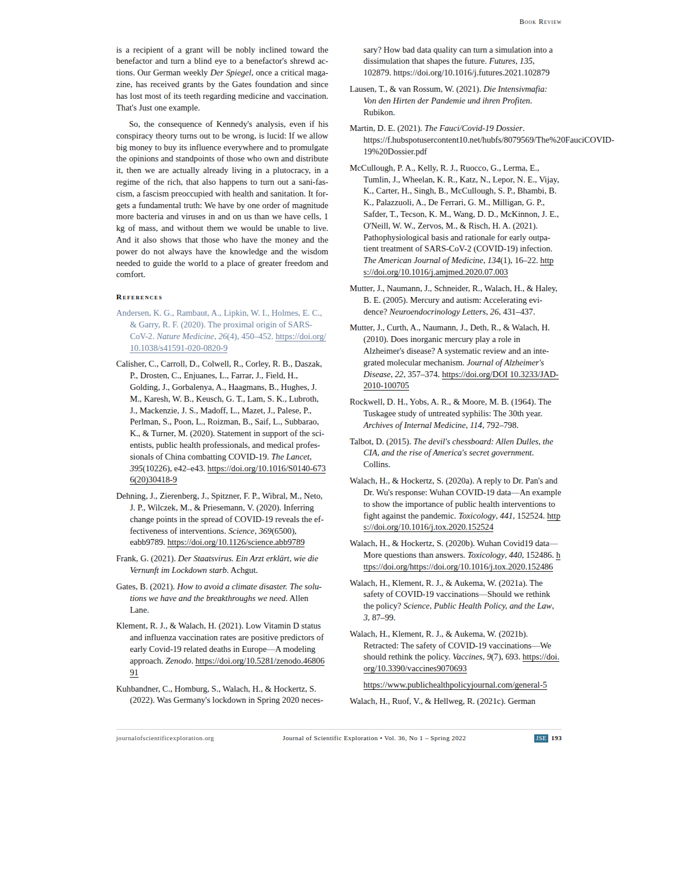Book Review
is a recipient of a grant will be nobly inclined toward the benefactor and turn a blind eye to a benefactor's shrewd actions. Our German weekly Der Spiegel, once a critical magazine, has received grants by the Gates foundation and since has lost most of its teeth regarding medicine and vaccination. That's Just one example.
So, the consequence of Kennedy's analysis, even if his conspiracy theory turns out to be wrong, is lucid: If we allow big money to buy its influence everywhere and to promulgate the opinions and standpoints of those who own and distribute it, then we are actually already living in a plutocracy, in a regime of the rich, that also happens to turn out a sani-fascism, a fascism preoccupied with health and sanitation. It forgets a fundamental truth: We have by one order of magnitude more bacteria and viruses in and on us than we have cells, 1 kg of mass, and without them we would be unable to live. And it also shows that those who have the money and the power do not always have the knowledge and the wisdom needed to guide the world to a place of greater freedom and comfort.
References
Andersen, K. G., Rambaut, A., Lipkin, W. I., Holmes, E. C., & Garry, R. F. (2020). The proximal origin of SARS-CoV-2. Nature Medicine, 26(4), 450–452. https://doi.org/10.1038/s41591-020-0820-9
Calisher, C., Carroll, D., Colwell, R., Corley, R. B., Daszak, P., Drosten, C., Enjuanes, L., Farrar, J., Field, H., Golding, J., Gorbalenya, A., Haagmans, B., Hughes, J. M., Karesh, W. B., Keusch, G. T., Lam, S. K., Lubroth, J., Mackenzie, J. S., Madoff, L., Mazet, J., Palese, P., Perlman, S., Poon, L., Roizman, B., Saif, L., Subbarao, K., & Turner, M. (2020). Statement in support of the scientists, public health professionals, and medical professionals of China combatting COVID-19. The Lancet, 395(10226), e42–e43. https://doi.org/10.1016/S0140-6736(20)30418-9
Dehning, J., Zierenberg, J., Spitzner, F. P., Wibral, M., Neto, J. P., Wilczek, M., & Priesemann, V. (2020). Inferring change points in the spread of COVID-19 reveals the effectiveness of interventions. Science, 369(6500), eabb9789. https://doi.org/10.1126/science.abb9789
Frank, G. (2021). Der Staatsvirus. Ein Arzt erklärt, wie die Vernunft im Lockdown starb. Achgut.
Gates, B. (2021). How to avoid a climate disaster. The solutions we have and the breakthroughs we need. Allen Lane.
Klement, R. J., & Walach, H. (2021). Low Vitamin D status and influenza vaccination rates are positive predictors of early Covid-19 related deaths in Europe—A modeling approach. Zenodo. https://doi.org/10.5281/zenodo.4680691
Kuhbandner, C., Homburg, S., Walach, H., & Hockertz, S. (2022). Was Germany's lockdown in Spring 2020 necessary? How bad data quality can turn a simulation into a dissimulation that shapes the future. Futures, 135, 102879. https://doi.org/10.1016/j.futures.2021.102879
Lausen, T., & van Rossum, W. (2021). Die Intensivmafia: Von den Hirten der Pandemie und ihren Profiten. Rubikon.
Martin, D. E. (2021). The Fauci/Covid-19 Dossier. https://f.hubspotusercontent10.net/hubfs/8079569/The%20FauciCOVID-19%20Dossier.pdf
McCullough, P. A., Kelly, R. J., Ruocco, G., Lerma, E., Tumlin, J., Wheelan, K. R., Katz, N., Lepor, N. E., Vijay, K., Carter, H., Singh, B., McCullough, S. P., Bhambi, B. K., Palazzuoli, A., De Ferrari, G. M., Milligan, G. P., Safder, T., Tecson, K. M., Wang, D. D., McKinnon, J. E., O'Neill, W. W., Zervos, M., & Risch, H. A. (2021). Pathophysiological basis and rationale for early outpatient treatment of SARS-CoV-2 (COVID-19) infection. The American Journal of Medicine, 134(1), 16–22. https://doi.org/10.1016/j.amjmed.2020.07.003
Mutter, J., Naumann, J., Schneider, R., Walach, H., & Haley, B. E. (2005). Mercury and autism: Accelerating evidence? Neuroendocrinology Letters, 26, 431–437.
Mutter, J., Curth, A., Naumann, J., Deth, R., & Walach, H. (2010). Does inorganic mercury play a role in Alzheimer's disease? A systematic review and an integrated molecular mechanism. Journal of Alzheimer's Disease, 22, 357–374. https://doi.org/DOI 10.3233/JAD-2010-100705
Rockwell, D. H., Yobs, A. R., & Moore, M. B. (1964). The Tuskagee study of untreated syphilis: The 30th year. Archives of Internal Medicine, 114, 792–798.
Talbot, D. (2015). The devil's chessboard: Allen Dulles, the CIA, and the rise of America's secret government. Collins.
Walach, H., & Hockertz, S. (2020a). A reply to Dr. Pan's and Dr. Wu's response: Wuhan COVID-19 data—An example to show the importance of public health interventions to fight against the pandemic. Toxicology, 441, 152524. https://doi.org/10.1016/j.tox.2020.152524
Walach, H., & Hockertz, S. (2020b). Wuhan Covid19 data—More questions than answers. Toxicology, 440, 152486. https://doi.org/https://doi.org/10.1016/j.tox.2020.152486
Walach, H., Klement, R. J., & Aukema, W. (2021a). The safety of COVID-19 vaccinations—Should we rethink the policy? Science, Public Health Policy, and the Law, 3, 87–99.
Walach, H., Klement, R. J., & Aukema, W. (2021b). Retracted: The safety of COVID-19 vaccinations—We should rethink the policy. Vaccines, 9(7), 693. https://doi.org/10.3390/vaccines9070693
https://www.publichealthpolicyjournal.com/general-5
Walach, H., Ruof, V., & Hellweg, R. (2021c). German
journalofscientificexploration.org Journal of Scientific Exploration • Vol. 36, No 1 – Spring 2022 JSE 193